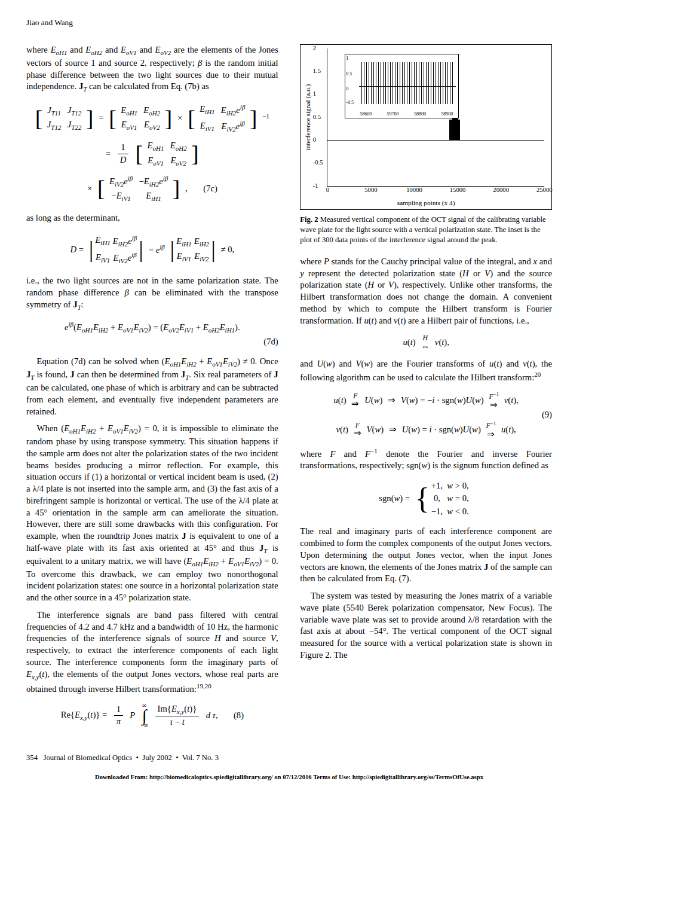Jiao and Wang
where EoH1 and EoH2 and EoV1 and EoV2 are the elements of the Jones vectors of source 1 and source 2, respectively; β is the random initial phase difference between the two light sources due to their mutual independence. JT can be calculated from Eq. (7b) as
[
| J T11 | J T12 |
| J T12 | J T22 |
] = [
| E oH1 | E oH2 |
| E oV1 | E oV2 |
] × [
| E iH1 | E iH2 e iβ |
| E iV1 | E iV2 e iβ |
] −1
= 1 D [
| E oH1 | E oH2 |
| E oV1 | E oV2 |
]
× [
| E iV2 e iβ | − E iH2 e iβ |
| − E iV1 | E iH1 |
] , (7c)
as long as the determinant,
D = |
| E iH1 | E iH2 e iβ |
| E iV1 | E iV2 e iβ |
| = eiβ |
| E iH1 | E iH2 |
| E iV1 | E iV2 |
| ≠ 0,
i.e., the two light sources are not in the same polarization state. The random phase difference β can be eliminated with the transpose symmetry of JT:
eiβ(EoH1EiH2 + EoV1EiV2) = (EoV2EiV1 + EoH2EiH1).
(7d)
Equation (7d) can be solved when (EoH1EiH2 + EoV1EiV2) ≠ 0. Once JT is found, J can then be determined from JT. Six real parameters of J can be calculated, one phase of which is arbitrary and can be subtracted from each element, and eventually five independent parameters are retained.
When (EoH1EiH2 + EoV1EiV2) = 0, it is impossible to eliminate the random phase by using transpose symmetry. This situation happens if the sample arm does not alter the polarization states of the two incident beams besides producing a mirror reflection. For example, this situation occurs if (1) a horizontal or vertical incident beam is used, (2) a λ/4 plate is not inserted into the sample arm, and (3) the fast axis of a birefringent sample is horizontal or vertical. The use of the λ/4 plate at a 45° orientation in the sample arm can ameliorate the situation. However, there are still some drawbacks with this configuration. For example, when the roundtrip Jones matrix J is equivalent to one of a half-wave plate with its fast axis oriented at 45° and thus JT is equivalent to a unitary matrix, we will have (EoH1EiH2 + EoV1EiV2) = 0. To overcome this drawback, we can employ two nonorthogonal incident polarization states: one source in a horizontal polarization state and the other source in a 45° polarization state.
The interference signals are band pass filtered with central frequencies of 4.2 and 4.7 kHz and a bandwidth of 10 Hz, the harmonic frequencies of the interference signals of source H and source V, respectively, to extract the interference components of each light source. The interference components form the imaginary parts of Ex,y(t), the elements of the output Jones vectors, whose real parts are obtained through inverse Hilbert transformation:19,20
Re{Ex,y(t)} = 1 π P ∞ ∫ −∞ Im{Ex,y(t)}τ − t d τ, (8)
interference signal (a.u.) 2 1.5 1 0.5 0 -0.5 -1
1 0.5 0 -0.5 58600 59700 58800 58900
0 5000 10000 15000 20000 25000
sampling points (x 4)
Fig. 2 Measured vertical component of the OCT signal of the calibrating variable wave plate for the light source with a vertical polarization state. The inset is the plot of 300 data points of the interference signal around the peak.
where P stands for the Cauchy principal value of the integral, and x and y represent the detected polarization state (H or V) and the source polarization state (H or V), respectively. Unlike other transforms, the Hilbert transformation does not change the domain. A convenient method by which to compute the Hilbert transform is Fourier transformation. If u(t) and v(t) are a Hilbert pair of functions, i.e.,
u(t) H⇔ v(t),
and U(w) and V(w) are the Fourier transforms of u(t) and v(t), the following algorithm can be used to calculate the Hilbert transform:20
u(t) F⇒ U(w) ⇒ V(w) = −i · sgn(w)U(w) F−1⇒ v(t),
(9)
v(t) F⇒ V(w) ⇒ U(w) = i · sgn(w)U(w) F−1⇒ u(t),
where F and F−1 denote the Fourier and inverse Fourier transformations, respectively; sgn(w) is the signum function defined as
sgn(w) = {
| +1, | w > 0, |
| 0, | w = 0, |
| −1, | w < 0. |
The real and imaginary parts of each interference component are combined to form the complex components of the output Jones vectors. Upon determining the output Jones vector, when the input Jones vectors are known, the elements of the Jones matrix J of the sample can then be calculated from Eq. (7).
The system was tested by measuring the Jones matrix of a variable wave plate (5540 Berek polarization compensator, New Focus). The variable wave plate was set to provide around λ/8 retardation with the fast axis at about −54°. The vertical component of the OCT signal measured for the source with a vertical polarization state is shown in Figure 2. The
354 Journal of Biomedical Optics • July 2002 • Vol. 7 No. 3
Downloaded From: http://biomedicaloptics.spiedigitallibrary.org/ on 07/12/2016 Terms of Use: http://spiedigitallibrary.org/ss/TermsOfUse.aspx